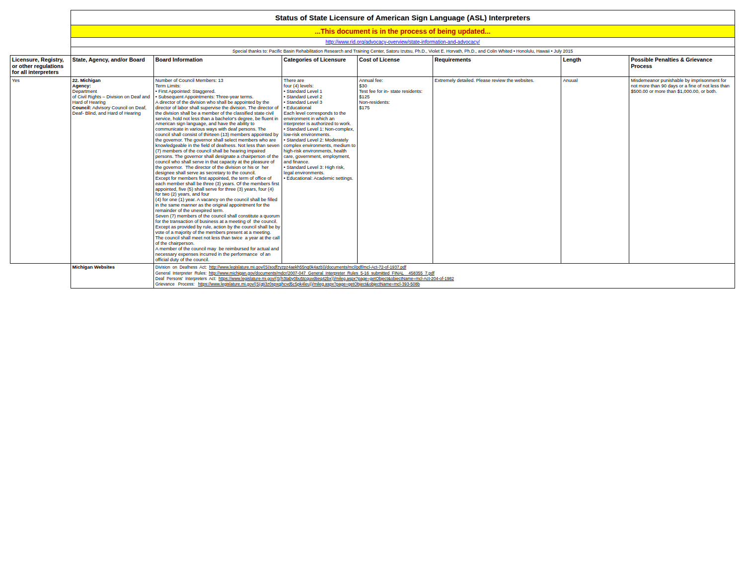| | Status of State Licensure of American Sign Language (ASL) Interpreters |
| | ...This document is in the process of being updated... |
| | http://www.rid.org/advocacy-overview/state-information-and-advocacy/ |
| | Special thanks to: Pacific Basin Rehabilitation Research and Training Center, Satoru Izutsu, Ph.D., Violet E. Horvath, Ph.D., and Colin Whited • Honolulu, Hawaii • July 2015 |
| Licensure, Registry, or other regulations for all interpreters | State, Agency, and/or Board | Board Information | Categories of Licensure | Cost of License | Requirements | Length | Possible Penalties & Grievance Process |
| Yes | 22. Michigan Agency: Department of Civil Rights – Division on Deaf and Hard of Hearing Council: Advisory Council on Deaf, Deaf- Blind, and Hard of Hearing | Number of Council Members: 13 Term Limits: • First Appointed: Staggered. • Subsequent Appointments: Three-year terms. A director of the division who shall be appointed by the director of labor shall supervise the division. The director of the division shall be a member of the classified state civil service, hold not less than a bachelor's degree, be fluent in American sign language, and have the ability to communicate in various ways with deaf persons. The council shall consist of thirteen (13) members appointed by the governor. The governor shall select members who are knowledgeable in the field of deafness. Not less than seven (7) members of the council shall be hearing impaired persons. The governor shall designate a chairperson of the council who shall serve in that capacity at the pleasure of the governor. The director of the division or his or her designee shall serve as secretary to the council. Except for members first appointed, the term of office of each member shall be three (3) years. Of the members first appointed, five (5) shall serve for three (3) years, four (4) for two (2) years, and four (4) for one (1) year. A vacancy on the council shall be filled in the same manner as the original appointment for the remainder of the unexpired term. Seven (7) members of the council shall constitute a quorum for the transaction of business at a meeting of the council. Except as provided by rule, action by the council shall be by vote of a majority of the members present at a meeting. The council shall meet not less than twice a year at the call of the chairperson. A member of the council may be reimbursed for actual and necessary expenses incurred in the performance of an official duty of the council. | There are four (4) levels: • Standard Level 1 • Standard Level 2 • Standard Level 3 • Educational Each level corresponds to the environment in which an interpreter is authorized to work. • Standard Level 1: Non-complex, low-risk environments. • Standard Level 2: Moderately complex environments, medium to high-risk environments, health care, government, employment, and finance. • Standard Level 3: High risk, legal environments. • Educational: Academic settings. | Annual fee: $30 Test fee for in- state residents: $125 Non-residents: $175 | Extremely detailed. Please review the websites. | Anuual | Misdemeanor punishable by imprisonment for not more than 90 days or a fine of not less than $500.00 or more than $1,000.00, or both. |
| | Michigan Websites | Division on Deafness Act: http://www.legislature.mi.gov/(S(sodfzyzpz4aekh55nq0k4azb))/documents/mcl/pdf/mcl-Act-72-of-1937.pdf General Interpreter Rules: http://www.michigan.gov/documents/mdcr/2007-047_General_Interpreter_Rules_5-16_submitted_FINAL__458355_7.pdf Deaf Persons' Interpreters Act: https://www.legislature.mi.gov/(S(h3taby0bu5tcquvdtieq42bx))/mileg.aspx?page=getObject&objectName=mcl-Act-204-of-1982 Grievance Process: https://www.legislature.mi.gov/(S(qti3z0spxqjhcvd5c5pk4leu))/mileg.aspx?page=getObject&objectName=mcl-393-508b |